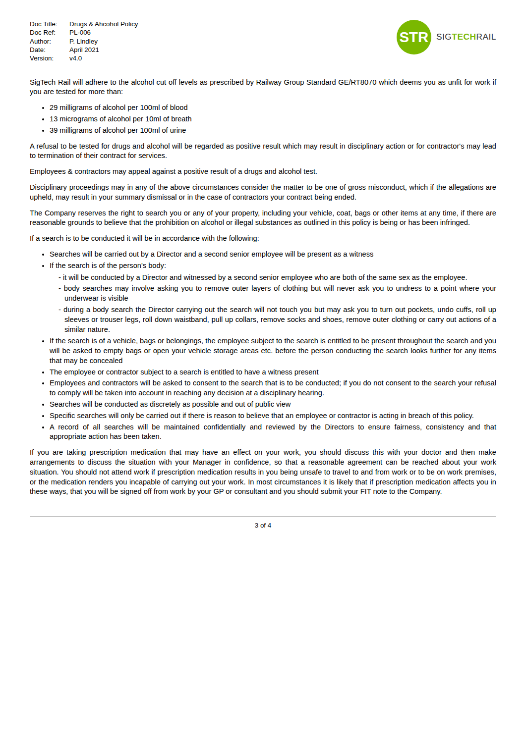| Doc Title: | Drugs & Ahcohol Policy |
| Doc Ref: | PL-006 |
| Author: | P. Lindley |
| Date: | April 2021 |
| Version: | v4.0 |
STR
SIG TECH RAIL
SigTech Rail will adhere to the alcohol cut off levels as prescribed by Railway Group Standard GE/RT8070 which deems you as unfit for work if you are tested for more than:
29 milligrams of alcohol per 100ml of blood
13 micrograms of alcohol per 10ml of breath
39 milligrams of alcohol per 100ml of urine
A refusal to be tested for drugs and alcohol will be regarded as positive result which may result in disciplinary action or for contractor's may lead to termination of their contract for services.
Employees & contractors may appeal against a positive result of a drugs and alcohol test.
Disciplinary proceedings may in any of the above circumstances consider the matter to be one of gross misconduct, which if the allegations are upheld, may result in your summary dismissal or in the case of contractors your contract being ended.
The Company reserves the right to search you or any of your property, including your vehicle, coat, bags or other items at any time, if there are reasonable grounds to believe that the prohibition on alcohol or illegal substances as outlined in this policy is being or has been infringed.
If a search is to be conducted it will be in accordance with the following:
Searches will be carried out by a Director and a second senior employee will be present as a witness
If the search is of the person's body:
it will be conducted by a Director and witnessed by a second senior employee who are both of the same sex as the employee.
body searches may involve asking you to remove outer layers of clothing but will never ask you to undress to a point where your underwear is visible
during a body search the Director carrying out the search will not touch you but may ask you to turn out pockets, undo cuffs, roll up sleeves or trouser legs, roll down waistband, pull up collars, remove socks and shoes, remove outer clothing or carry out actions of a similar nature.
If the search is of a vehicle, bags or belongings, the employee subject to the search is entitled to be present throughout the search and you will be asked to empty bags or open your vehicle storage areas etc. before the person conducting the search looks further for any items that may be concealed
The employee or contractor subject to a search is entitled to have a witness present
Employees and contractors will be asked to consent to the search that is to be conducted; if you do not consent to the search your refusal to comply will be taken into account in reaching any decision at a disciplinary hearing.
Searches will be conducted as discretely as possible and out of public view
Specific searches will only be carried out if there is reason to believe that an employee or contractor is acting in breach of this policy.
A record of all searches will be maintained confidentially and reviewed by the Directors to ensure fairness, consistency and that appropriate action has been taken.
If you are taking prescription medication that may have an effect on your work, you should discuss this with your doctor and then make arrangements to discuss the situation with your Manager in confidence, so that a reasonable agreement can be reached about your work situation. You should not attend work if prescription medication results in you being unsafe to travel to and from work or to be on work premises, or the medication renders you incapable of carrying out your work. In most circumstances it is likely that if prescription medication affects you in these ways, that you will be signed off from work by your GP or consultant and you should submit your FIT note to the Company.
3 of 4